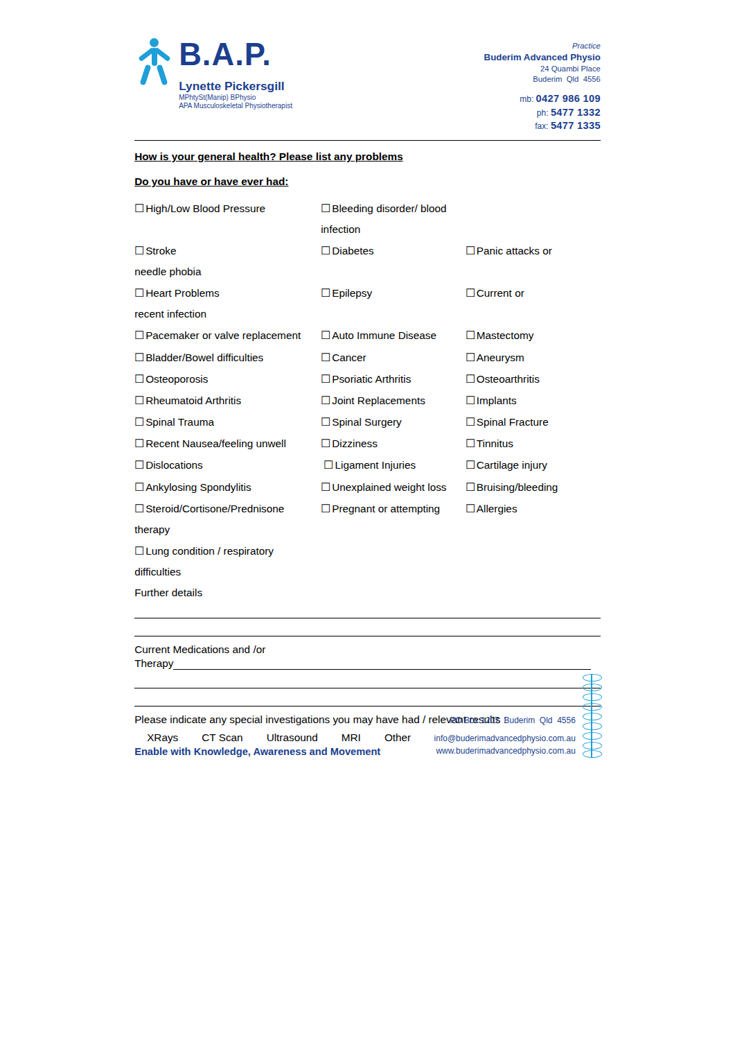B.A.P.
Lynette Pickersgill
MPhtySt(Manip) BPhysio
APA Musculoskeletal Physiotherapist
Practice
Buderim Advanced Physio
24 Quambi Place
Buderim Qld 4556
mb: 0427 986 109
ph: 5477 1332
fax: 5477 1335
How is your general health? Please list any problems
Do you have or have ever had:
High/Low Blood Pressure
Bleeding disorder/ blood infection
Stroke
Diabetes
Panic attacks or
needle phobia
Heart Problems
Epilepsy
Current or
recent infection
Pacemaker or valve replacement
Auto Immune Disease
Mastectomy
Bladder/Bowel difficulties
Cancer
Aneurysm
Osteoporosis
Psoriatic Arthritis
Osteoarthritis
Rheumatoid Arthritis
Joint Replacements
Implants
Spinal Trauma
Spinal Surgery
Spinal Fracture
Recent Nausea/feeling unwell
Dizziness
Tinnitus
Dislocations
Ligament Injuries
Cartilage injury
Ankylosing Spondylitis
Unexplained weight loss
Bruising/bleeding
Steroid/Cortisone/Prednisone therapy
Pregnant or attempting
Allergies
Lung condition / respiratory difficulties
Further details
Current Medications and /or
Therapy
Please indicate any special investigations you may have had / relevant results :
XRays CT Scan Ultrasound MRI Other
Enable with Knowledge, Awareness and Movement
PO Box 1207 Buderim Qld 4556
info@buderimadvancedphysio.com.au
www.buderimadvancedphysio.com.au